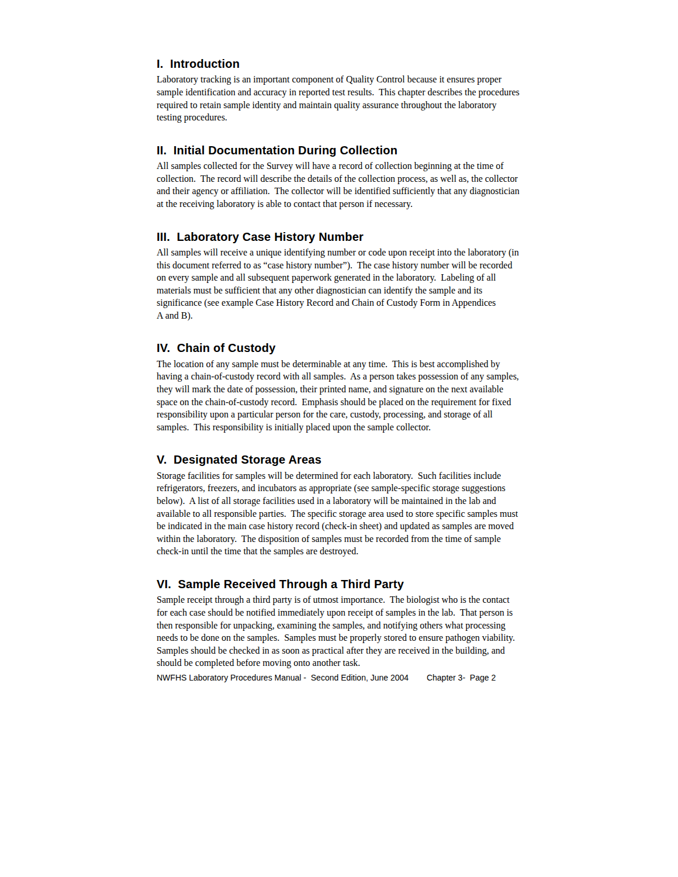I. Introduction
Laboratory tracking is an important component of Quality Control because it ensures proper sample identification and accuracy in reported test results. This chapter describes the procedures required to retain sample identity and maintain quality assurance throughout the laboratory testing procedures.
II. Initial Documentation During Collection
All samples collected for the Survey will have a record of collection beginning at the time of collection. The record will describe the details of the collection process, as well as, the collector and their agency or affiliation. The collector will be identified sufficiently that any diagnostician at the receiving laboratory is able to contact that person if necessary.
III. Laboratory Case History Number
All samples will receive a unique identifying number or code upon receipt into the laboratory (in this document referred to as “case history number”). The case history number will be recorded on every sample and all subsequent paperwork generated in the laboratory. Labeling of all materials must be sufficient that any other diagnostician can identify the sample and its significance (see example Case History Record and Chain of Custody Form in Appendices
A and B).
IV. Chain of Custody
The location of any sample must be determinable at any time. This is best accomplished by having a chain-of-custody record with all samples. As a person takes possession of any samples, they will mark the date of possession, their printed name, and signature on the next available space on the chain-of-custody record. Emphasis should be placed on the requirement for fixed responsibility upon a particular person for the care, custody, processing, and storage of all samples. This responsibility is initially placed upon the sample collector.
V. Designated Storage Areas
Storage facilities for samples will be determined for each laboratory. Such facilities include refrigerators, freezers, and incubators as appropriate (see sample-specific storage suggestions below). A list of all storage facilities used in a laboratory will be maintained in the lab and available to all responsible parties. The specific storage area used to store specific samples must be indicated in the main case history record (check-in sheet) and updated as samples are moved within the laboratory. The disposition of samples must be recorded from the time of sample check-in until the time that the samples are destroyed.
VI. Sample Received Through a Third Party
Sample receipt through a third party is of utmost importance. The biologist who is the contact for each case should be notified immediately upon receipt of samples in the lab. That person is then responsible for unpacking, examining the samples, and notifying others what processing needs to be done on the samples. Samples must be properly stored to ensure pathogen viability. Samples should be checked in as soon as practical after they are received in the building, and should be completed before moving onto another task.
NWFHS Laboratory Procedures Manual - Second Edition, June 2004 Chapter 3- Page 2